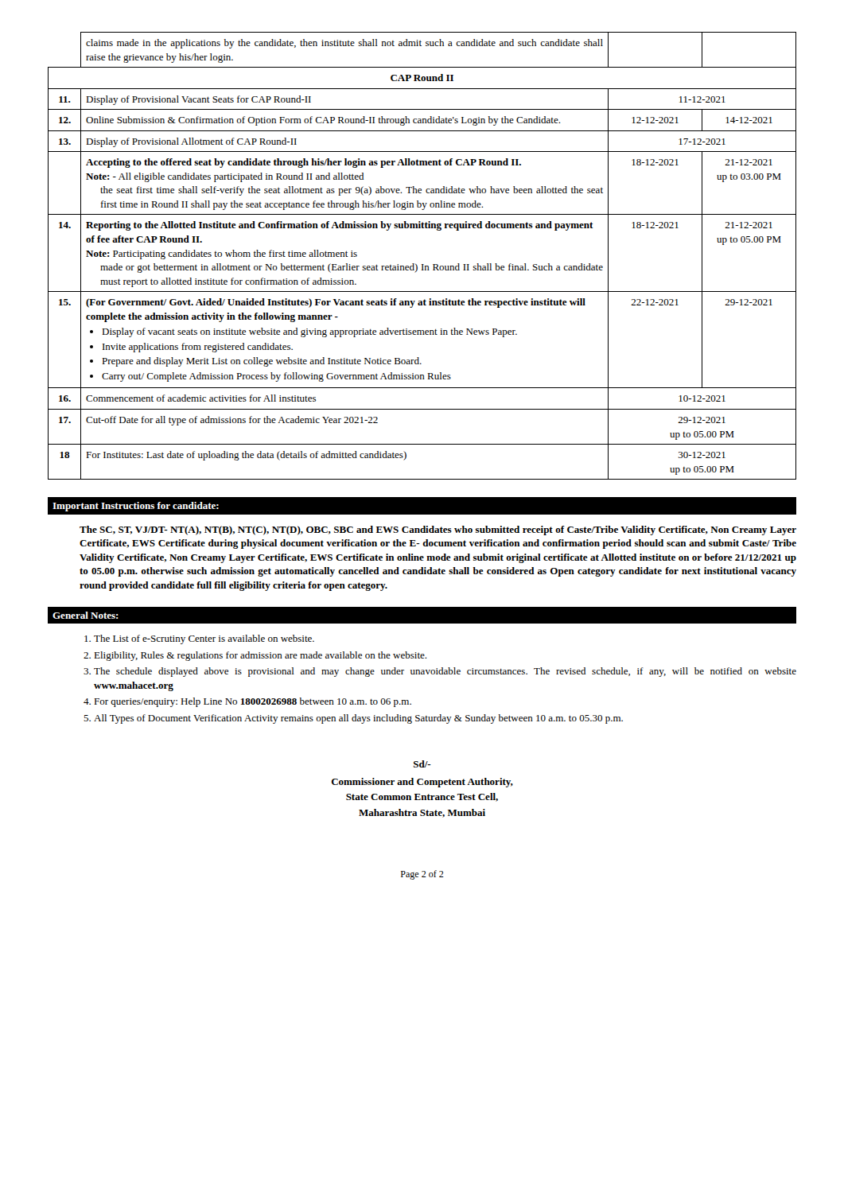| | claims made in the applications by the candidate, then institute shall not admit such a candidate and such candidate shall raise the grievance by his/her login. | | |
| CAP Round II |
| 11. | Display of Provisional Vacant Seats for CAP Round-II | 11-12-2021 |
| 12. | Online Submission & Confirmation of Option Form of CAP Round-II through candidate's Login by the Candidate. | 12-12-2021 | 14-12-2021 |
| 13. | Display of Provisional Allotment of CAP Round-II | 17-12-2021 |
| | Accepting to the offered seat by candidate through his/her login as per Allotment of CAP Round II. Note: - All eligible candidates participated in Round II and allotted the seat first time shall self-verify the seat allotment as per 9(a) above. The candidate who have been allotted the seat first time in Round II shall pay the seat acceptance fee through his/her login by online mode. | 18-12-2021 | 21-12-2021 up to 03.00 PM |
| 14. | Reporting to the Allotted Institute and Confirmation of Admission by submitting required documents and payment of fee after CAP Round II. Note: Participating candidates to whom the first time allotment is made or got betterment in allotment or No betterment (Earlier seat retained) In Round II shall be final. Such a candidate must report to allotted institute for confirmation of admission. | 18-12-2021 | 21-12-2021 up to 05.00 PM |
| 15. | (For Government/ Govt. Aided/ Unaided Institutes) For Vacant seats if any at institute the respective institute will complete the admission activity in the following manner - Display of vacant seats on institute website and giving appropriate advertisement in the News Paper. Invite applications from registered candidates. Prepare and display Merit List on college website and Institute Notice Board. Carry out/ Complete Admission Process by following Government Admission Rules | 22-12-2021 | 29-12-2021 |
| 16. | Commencement of academic activities for All institutes | 10-12-2021 |
| 17. | Cut-off Date for all type of admissions for the Academic Year 2021-22 | 29-12-2021 up to 05.00 PM |
| 18 | For Institutes: Last date of uploading the data (details of admitted candidates) | 30-12-2021 up to 05.00 PM |
Important Instructions for candidate:
The SC, ST, VJ/DT- NT(A), NT(B), NT(C), NT(D), OBC, SBC and EWS Candidates who submitted receipt of Caste/Tribe Validity Certificate, Non Creamy Layer Certificate, EWS Certificate during physical document verification or the E- document verification and confirmation period should scan and submit Caste/ Tribe Validity Certificate, Non Creamy Layer Certificate, EWS Certificate in online mode and submit original certificate at Allotted institute on or before 21/12/2021 up to 05.00 p.m. otherwise such admission get automatically cancelled and candidate shall be considered as Open category candidate for next institutional vacancy round provided candidate full fill eligibility criteria for open category.
General Notes:
The List of e-Scrutiny Center is available on website.
Eligibility, Rules & regulations for admission are made available on the website.
The schedule displayed above is provisional and may change under unavoidable circumstances. The revised schedule, if any, will be notified on website www.mahacet.org
For queries/enquiry: Help Line No 18002026988 between 10 a.m. to 06 p.m.
All Types of Document Verification Activity remains open all days including Saturday & Sunday between 10 a.m. to 05.30 p.m.
Sd/-
Commissioner and Competent Authority,
State Common Entrance Test Cell,
Maharashtra State, Mumbai
Page 2 of 2